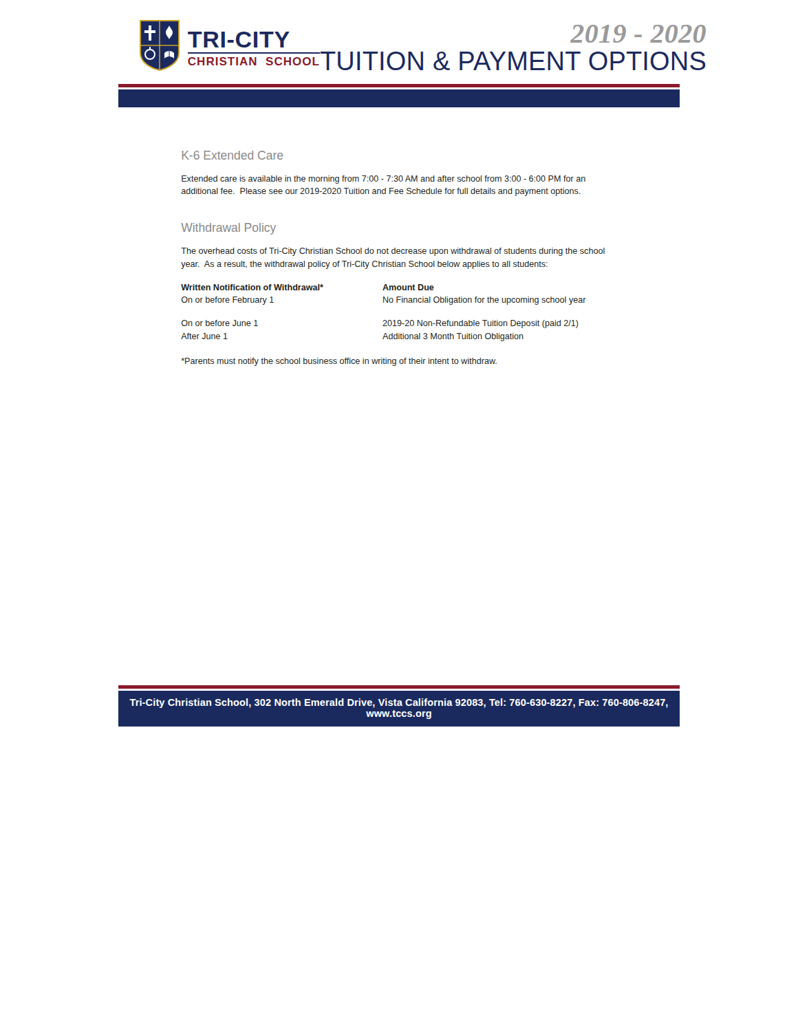School crest
TRI-CITY
CHRISTIAN SCHOOL
2019 - 2020
TUITION & PAYMENT OPTIONS
K-6 Extended Care
Extended care is available in the morning from 7:00 - 7:30 AM and after school from 3:00 - 6:00 PM for an additional fee. Please see our 2019-2020 Tuition and Fee Schedule for full details and payment options.
Withdrawal Policy
The overhead costs of Tri-City Christian School do not decrease upon withdrawal of students during the school year. As a result, the withdrawal policy of Tri-City Christian School below applies to all students:
| Written Notification of Withdrawal* | Amount Due |
| --- | --- |
| On or before February 1 | No Financial Obligation for the upcoming school year |
| On or before June 1 | 2019-20 Non-Refundable Tuition Deposit (paid 2/1) |
| After June 1 | Additional 3 Month Tuition Obligation |
*Parents must notify the school business office in writing of their intent to withdraw.
Tri-City Christian School, 302 North Emerald Drive, Vista California 92083, Tel: 760-630-8227, Fax: 760-806-8247, www.tccs.org